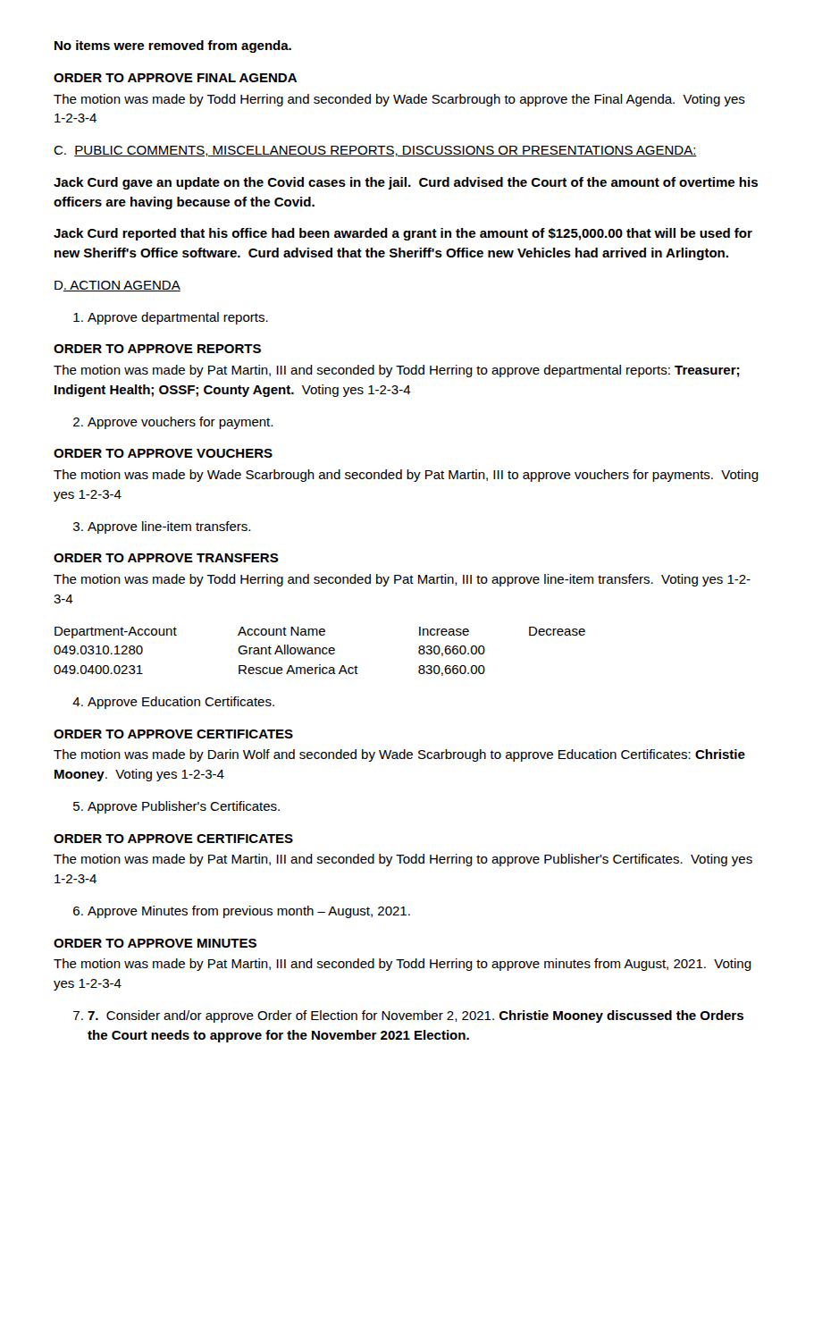No items were removed from agenda.
ORDER TO APPROVE FINAL AGENDA
The motion was made by Todd Herring and seconded by Wade Scarbrough to approve the Final Agenda. Voting yes 1-2-3-4
C. PUBLIC COMMENTS, MISCELLANEOUS REPORTS, DISCUSSIONS OR PRESENTATIONS AGENDA:
Jack Curd gave an update on the Covid cases in the jail. Curd advised the Court of the amount of overtime his officers are having because of the Covid.
Jack Curd reported that his office had been awarded a grant in the amount of $125,000.00 that will be used for new Sheriff's Office software. Curd advised that the Sheriff's Office new Vehicles had arrived in Arlington.
D. ACTION AGENDA
Approve departmental reports.
ORDER TO APPROVE REPORTS
The motion was made by Pat Martin, III and seconded by Todd Herring to approve departmental reports: Treasurer; Indigent Health; OSSF; County Agent. Voting yes 1-2-3-4
Approve vouchers for payment.
ORDER TO APPROVE VOUCHERS
The motion was made by Wade Scarbrough and seconded by Pat Martin, III to approve vouchers for payments. Voting yes 1-2-3-4
Approve line-item transfers.
ORDER TO APPROVE TRANSFERS
The motion was made by Todd Herring and seconded by Pat Martin, III to approve line-item transfers. Voting yes 1-2-3-4
| Department-Account | Account Name | Increase | Decrease |
| 049.0310.1280 | Grant Allowance | 830,660.00 | |
| 049.0400.0231 | Rescue America Act | 830,660.00 | |
Approve Education Certificates.
ORDER TO APPROVE CERTIFICATES
The motion was made by Darin Wolf and seconded by Wade Scarbrough to approve Education Certificates: Christie Mooney. Voting yes 1-2-3-4
Approve Publisher's Certificates.
ORDER TO APPROVE CERTIFICATES
The motion was made by Pat Martin, III and seconded by Todd Herring to approve Publisher's Certificates. Voting yes 1-2-3-4
Approve Minutes from previous month – August, 2021.
ORDER TO APPROVE MINUTES
The motion was made by Pat Martin, III and seconded by Todd Herring to approve minutes from August, 2021. Voting yes 1-2-3-4
7. Consider and/or approve Order of Election for November 2, 2021. Christie Mooney discussed the Orders the Court needs to approve for the November 2021 Election.